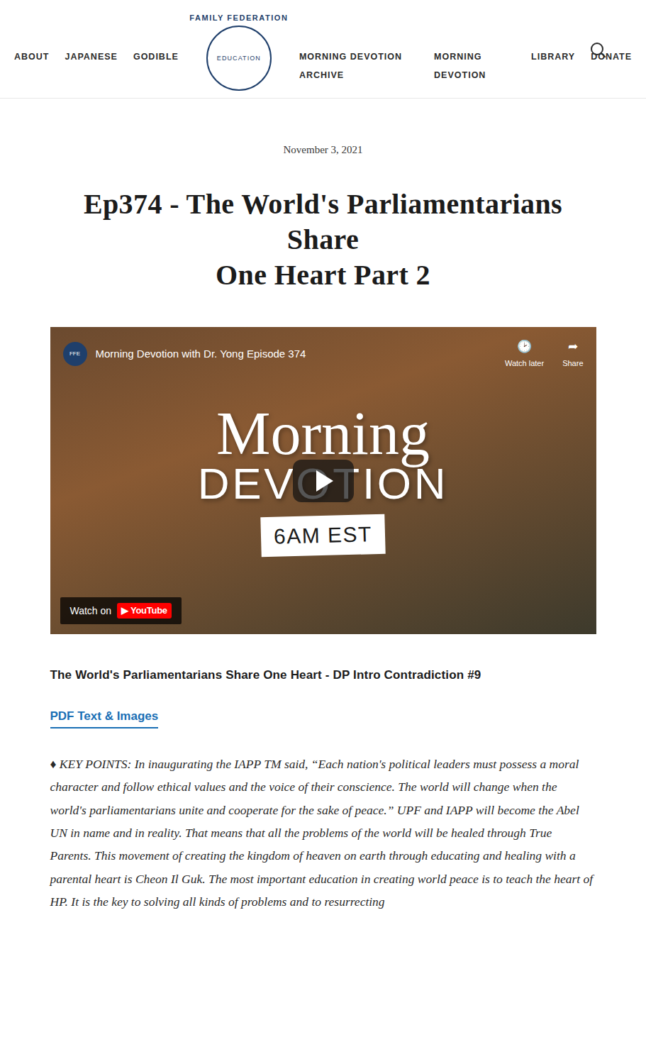ABOUT
JAPANESE
GODIBLE
FAMILY FEDERATION
EDUCATION
MORNING DEVOTION ARCHIVE
MORNING DEVOTION
LIBRARY
DONATE
November 3, 2021
Ep374 - The World's Parliamentarians Share
One Heart Part 2
FFE
Morning Devotion with Dr. Yong Episode 374
🕑Watch later
➦Share
Morning
DEVOTION
6AM EST
Watch on ▶ YouTube
The World's Parliamentarians Share One Heart - DP Intro Contradiction #9
PDF Text & Images
♦ KEY POINTS: In inaugurating the IAPP TM said, “Each nation's political leaders must possess a moral character and follow ethical values and the voice of their conscience. The world will change when the world's parliamentarians unite and cooperate for the sake of peace.” UPF and IAPP will become the Abel UN in name and in reality. That means that all the problems of the world will be healed through True Parents. This movement of creating the kingdom of heaven on earth through educating and healing with a parental heart is Cheon Il Guk. The most important education in creating world peace is to teach the heart of HP. It is the key to solving all kinds of problems and to resurrecting